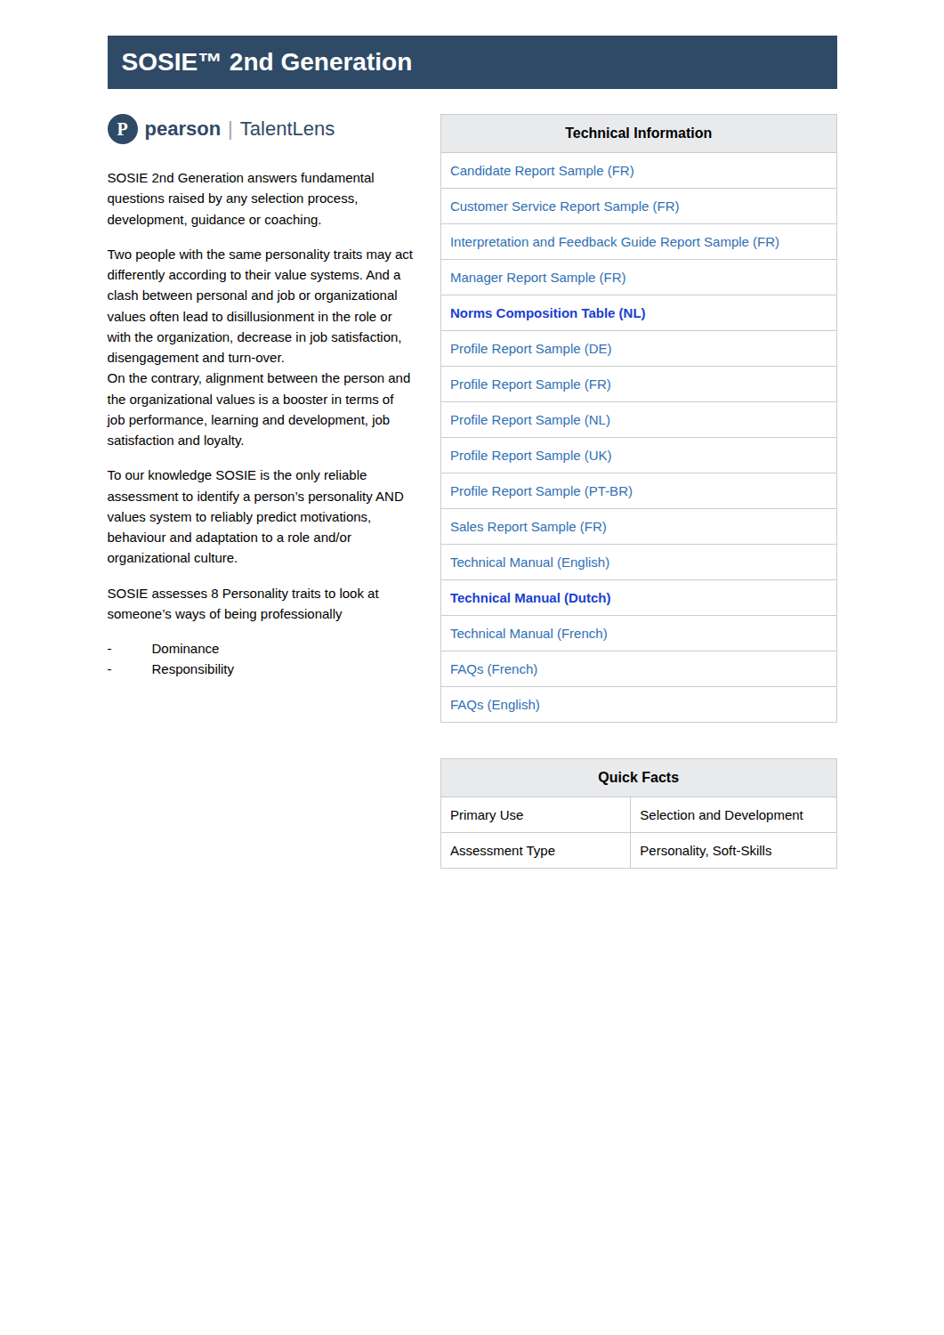SOSIE™ 2nd Generation
P pearson | TalentLens
SOSIE 2nd Generation answers fundamental questions raised by any selection process, development, guidance or coaching.
Two people with the same personality traits may act differently according to their value systems. And a clash between personal and job or organizational values often lead to disillusionment in the role or with the organization, decrease in job satisfaction, disengagement and turn-over.
On the contrary, alignment between the person and the organizational values is a booster in terms of job performance, learning and development, job satisfaction and loyalty.
To our knowledge SOSIE is the only reliable assessment to identify a person’s personality AND values system to reliably predict motivations, behaviour and adaptation to a role and/or organizational culture.
SOSIE assesses 8 Personality traits to look at someone’s ways of being professionally
-Dominance
-Responsibility
Technical Information
| Candidate Report Sample (FR) |
| Customer Service Report Sample (FR) |
| Interpretation and Feedback Guide Report Sample (FR) |
| Manager Report Sample (FR) |
| Norms Composition Table (NL) |
| Profile Report Sample (DE) |
| Profile Report Sample (FR) |
| Profile Report Sample (NL) |
| Profile Report Sample (UK) |
| Profile Report Sample (PT-BR) |
| Sales Report Sample (FR) |
| Technical Manual (English) |
| Technical Manual (Dutch) |
| Technical Manual (French) |
| FAQs (French) |
| FAQs (English) |
Quick Facts
| Primary Use | Selection and Development |
| Assessment Type | Personality, Soft-Skills |